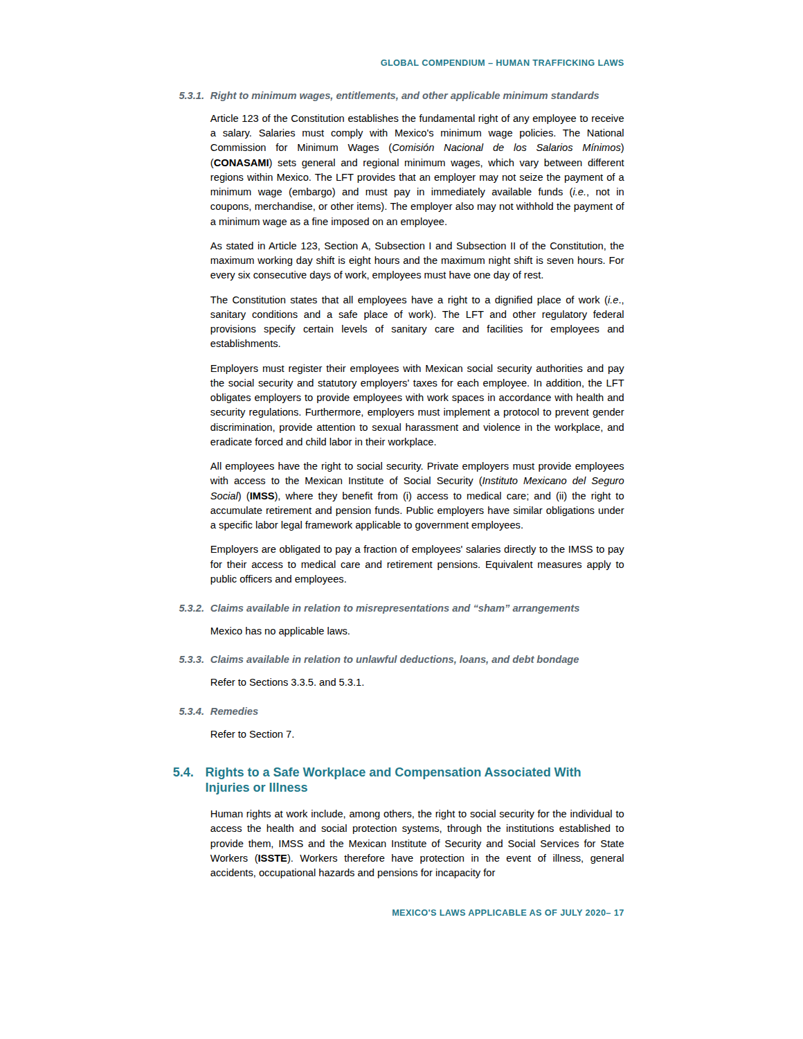GLOBAL COMPENDIUM – HUMAN TRAFFICKING LAWS
5.3.1. Right to minimum wages, entitlements, and other applicable minimum standards
Article 123 of the Constitution establishes the fundamental right of any employee to receive a salary. Salaries must comply with Mexico's minimum wage policies. The National Commission for Minimum Wages (Comisión Nacional de los Salarios Mínimos) (CONASAMI) sets general and regional minimum wages, which vary between different regions within Mexico. The LFT provides that an employer may not seize the payment of a minimum wage (embargo) and must pay in immediately available funds (i.e., not in coupons, merchandise, or other items). The employer also may not withhold the payment of a minimum wage as a fine imposed on an employee.
As stated in Article 123, Section A, Subsection I and Subsection II of the Constitution, the maximum working day shift is eight hours and the maximum night shift is seven hours. For every six consecutive days of work, employees must have one day of rest.
The Constitution states that all employees have a right to a dignified place of work (i.e., sanitary conditions and a safe place of work). The LFT and other regulatory federal provisions specify certain levels of sanitary care and facilities for employees and establishments.
Employers must register their employees with Mexican social security authorities and pay the social security and statutory employers' taxes for each employee. In addition, the LFT obligates employers to provide employees with work spaces in accordance with health and security regulations. Furthermore, employers must implement a protocol to prevent gender discrimination, provide attention to sexual harassment and violence in the workplace, and eradicate forced and child labor in their workplace.
All employees have the right to social security. Private employers must provide employees with access to the Mexican Institute of Social Security (Instituto Mexicano del Seguro Social) (IMSS), where they benefit from (i) access to medical care; and (ii) the right to accumulate retirement and pension funds. Public employers have similar obligations under a specific labor legal framework applicable to government employees.
Employers are obligated to pay a fraction of employees' salaries directly to the IMSS to pay for their access to medical care and retirement pensions. Equivalent measures apply to public officers and employees.
5.3.2. Claims available in relation to misrepresentations and “sham” arrangements
Mexico has no applicable laws.
5.3.3. Claims available in relation to unlawful deductions, loans, and debt bondage
Refer to Sections 3.3.5. and 5.3.1.
5.3.4. Remedies
Refer to Section 7.
5.4. Rights to a Safe Workplace and Compensation Associated With Injuries or Illness
Human rights at work include, among others, the right to social security for the individual to access the health and social protection systems, through the institutions established to provide them, IMSS and the Mexican Institute of Security and Social Services for State Workers (ISSTE). Workers therefore have protection in the event of illness, general accidents, occupational hazards and pensions for incapacity for
MEXICO'S LAWS APPLICABLE AS OF JULY 2020– 17